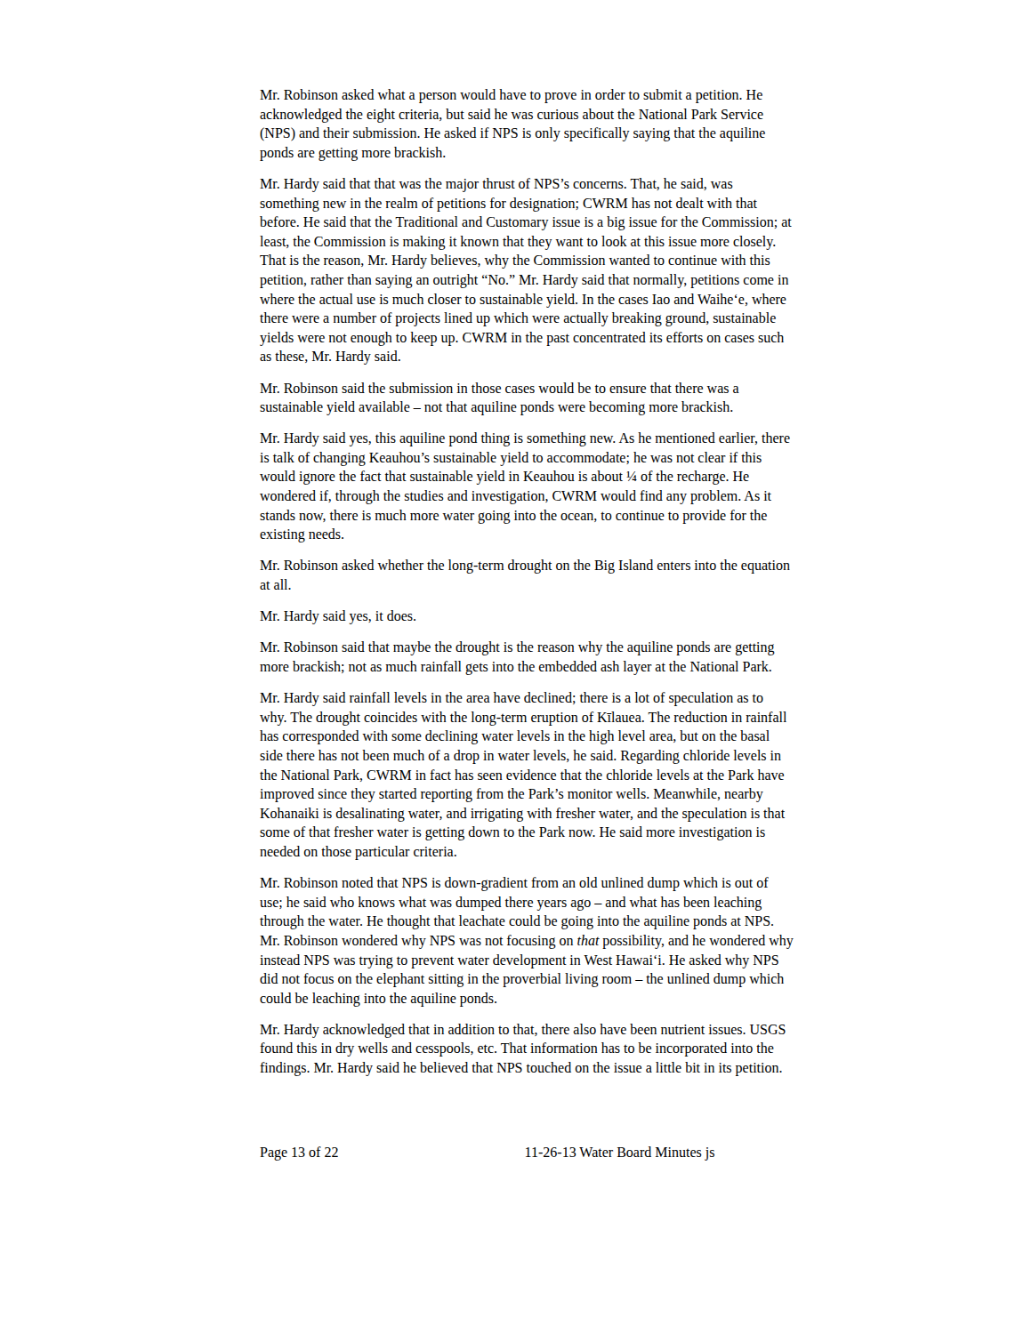Mr. Robinson asked what a person would have to prove in order to submit a petition. He acknowledged the eight criteria, but said he was curious about the National Park Service (NPS) and their submission. He asked if NPS is only specifically saying that the aquiline ponds are getting more brackish.
Mr. Hardy said that that was the major thrust of NPS’s concerns. That, he said, was something new in the realm of petitions for designation; CWRM has not dealt with that before. He said that the Traditional and Customary issue is a big issue for the Commission; at least, the Commission is making it known that they want to look at this issue more closely. That is the reason, Mr. Hardy believes, why the Commission wanted to continue with this petition, rather than saying an outright “No.” Mr. Hardy said that normally, petitions come in where the actual use is much closer to sustainable yield. In the cases Iao and Waihe‘e, where there were a number of projects lined up which were actually breaking ground, sustainable yields were not enough to keep up. CWRM in the past concentrated its efforts on cases such as these, Mr. Hardy said.
Mr. Robinson said the submission in those cases would be to ensure that there was a sustainable yield available – not that aquiline ponds were becoming more brackish.
Mr. Hardy said yes, this aquiline pond thing is something new. As he mentioned earlier, there is talk of changing Keauhou’s sustainable yield to accommodate; he was not clear if this would ignore the fact that sustainable yield in Keauhou is about ¼ of the recharge. He wondered if, through the studies and investigation, CWRM would find any problem. As it stands now, there is much more water going into the ocean, to continue to provide for the existing needs.
Mr. Robinson asked whether the long-term drought on the Big Island enters into the equation at all.
Mr. Hardy said yes, it does.
Mr. Robinson said that maybe the drought is the reason why the aquiline ponds are getting more brackish; not as much rainfall gets into the embedded ash layer at the National Park.
Mr. Hardy said rainfall levels in the area have declined; there is a lot of speculation as to why. The drought coincides with the long-term eruption of Kīlauea. The reduction in rainfall has corresponded with some declining water levels in the high level area, but on the basal side there has not been much of a drop in water levels, he said. Regarding chloride levels in the National Park, CWRM in fact has seen evidence that the chloride levels at the Park have improved since they started reporting from the Park’s monitor wells. Meanwhile, nearby Kohanaiki is desalinating water, and irrigating with fresher water, and the speculation is that some of that fresher water is getting down to the Park now. He said more investigation is needed on those particular criteria.
Mr. Robinson noted that NPS is down-gradient from an old unlined dump which is out of use; he said who knows what was dumped there years ago – and what has been leaching through the water. He thought that leachate could be going into the aquiline ponds at NPS. Mr. Robinson wondered why NPS was not focusing on that possibility, and he wondered why instead NPS was trying to prevent water development in West Hawai‘i. He asked why NPS did not focus on the elephant sitting in the proverbial living room – the unlined dump which could be leaching into the aquiline ponds.
Mr. Hardy acknowledged that in addition to that, there also have been nutrient issues. USGS found this in dry wells and cesspools, etc. That information has to be incorporated into the findings. Mr. Hardy said he believed that NPS touched on the issue a little bit in its petition.
Page 13 of 22
11-26-13 Water Board Minutes js